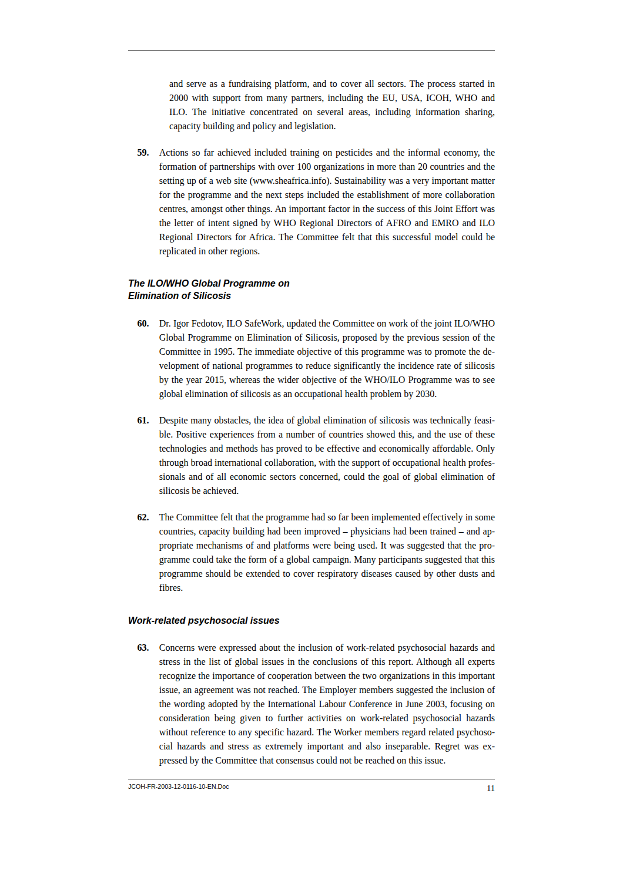and serve as a fundraising platform, and to cover all sectors. The process started in 2000 with support from many partners, including the EU, USA, ICOH, WHO and ILO. The initiative concentrated on several areas, including information sharing, capacity building and policy and legislation.
59.
Actions so far achieved included training on pesticides and the informal economy, the formation of partnerships with over 100 organizations in more than 20 countries and the setting up of a web site (www.sheafrica.info). Sustainability was a very important matter for the programme and the next steps included the establishment of more collaboration centres, amongst other things. An important factor in the success of this Joint Effort was the letter of intent signed by WHO Regional Directors of AFRO and EMRO and ILO Regional Directors for Africa. The Committee felt that this successful model could be replicated in other regions.
The ILO/WHO Global Programme on
Elimination of Silicosis
60.
Dr. Igor Fedotov, ILO SafeWork, updated the Committee on work of the joint ILO/WHO Global Programme on Elimination of Silicosis, proposed by the previous session of the Committee in 1995. The immediate objective of this programme was to promote the development of national programmes to reduce significantly the incidence rate of silicosis by the year 2015, whereas the wider objective of the WHO/ILO Programme was to see global elimination of silicosis as an occupational health problem by 2030.
61.
Despite many obstacles, the idea of global elimination of silicosis was technically feasible. Positive experiences from a number of countries showed this, and the use of these technologies and methods has proved to be effective and economically affordable. Only through broad international collaboration, with the support of occupational health professionals and of all economic sectors concerned, could the goal of global elimination of silicosis be achieved.
62.
The Committee felt that the programme had so far been implemented effectively in some countries, capacity building had been improved – physicians had been trained – and appropriate mechanisms of and platforms were being used. It was suggested that the programme could take the form of a global campaign. Many participants suggested that this programme should be extended to cover respiratory diseases caused by other dusts and fibres.
Work-related psychosocial issues
63.
Concerns were expressed about the inclusion of work-related psychosocial hazards and stress in the list of global issues in the conclusions of this report. Although all experts recognize the importance of cooperation between the two organizations in this important issue, an agreement was not reached. The Employer members suggested the inclusion of the wording adopted by the International Labour Conference in June 2003, focusing on consideration being given to further activities on work-related psychosocial hazards without reference to any specific hazard. The Worker members regard related psychosocial hazards and stress as extremely important and also inseparable. Regret was expressed by the Committee that consensus could not be reached on this issue.
JCOH-FR-2003-12-0116-10-EN.Doc 11